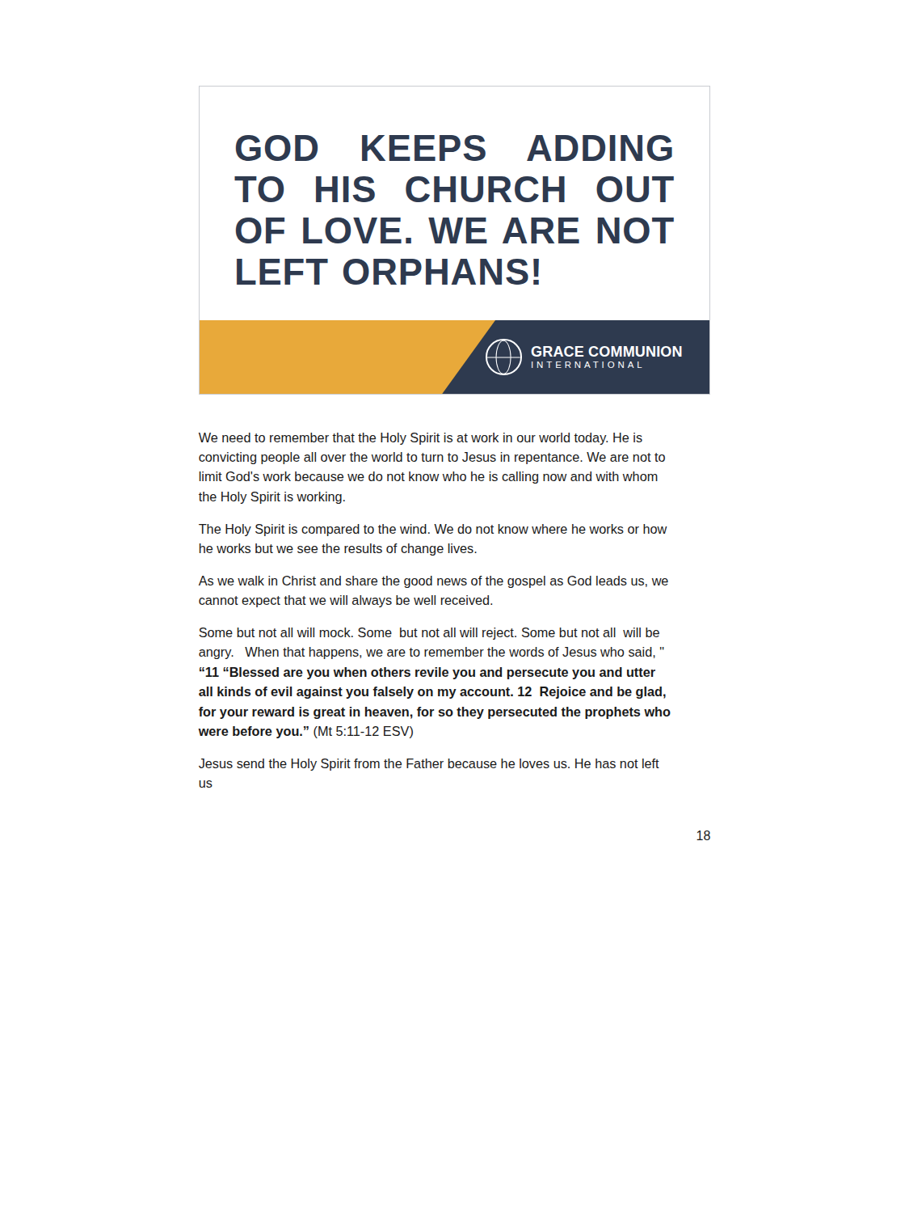God keeps adding to his church out of love. We are not left orphans!
GRACE COMMUNION INTERNATIONAL
We need to remember that the Holy Spirit is at work in our world today. He is convicting people all over the world to turn to Jesus in repentance. We are not to limit God's work because we do not know who he is calling now and with whom the Holy Spirit is working.
The Holy Spirit is compared to the wind. We do not know where he works or how he works but we see the results of change lives.
As we walk in Christ and share the good news of the gospel as God leads us, we cannot expect that we will always be well received.
Some but not all will mock. Some but not all will reject. Some but not all will be angry. When that happens, we are to remember the words of Jesus who said, " “11 “Blessed are you when others revile you and persecute you and utter all kinds of evil against you falsely on my account. 12 Rejoice and be glad, for your reward is great in heaven, for so they persecuted the prophets who were before you.” (Mt 5:11-12 ESV)
Jesus send the Holy Spirit from the Father because he loves us. He has not left us
18